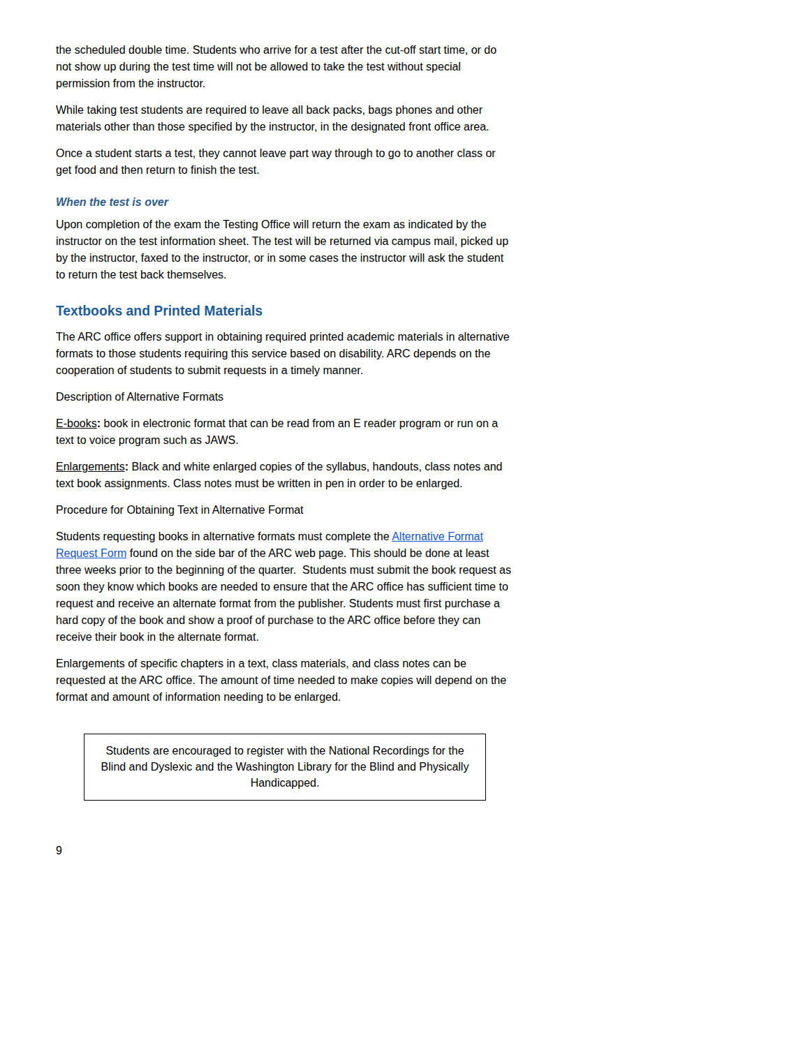the scheduled double time. Students who arrive for a test after the cut-off start time, or do not show up during the test time will not be allowed to take the test without special permission from the instructor.
While taking test students are required to leave all back packs, bags phones and other materials other than those specified by the instructor, in the designated front office area.
Once a student starts a test, they cannot leave part way through to go to another class or get food and then return to finish the test.
When the test is over
Upon completion of the exam the Testing Office will return the exam as indicated by the instructor on the test information sheet. The test will be returned via campus mail, picked up by the instructor, faxed to the instructor, or in some cases the instructor will ask the student to return the test back themselves.
Textbooks and Printed Materials
The ARC office offers support in obtaining required printed academic materials in alternative formats to those students requiring this service based on disability. ARC depends on the cooperation of students to submit requests in a timely manner.
Description of Alternative Formats
E-books: book in electronic format that can be read from an E reader program or run on a text to voice program such as JAWS.
Enlargements: Black and white enlarged copies of the syllabus, handouts, class notes and text book assignments. Class notes must be written in pen in order to be enlarged.
Procedure for Obtaining Text in Alternative Format
Students requesting books in alternative formats must complete the Alternative Format Request Form found on the side bar of the ARC web page. This should be done at least three weeks prior to the beginning of the quarter. Students must submit the book request as soon they know which books are needed to ensure that the ARC office has sufficient time to request and receive an alternate format from the publisher. Students must first purchase a hard copy of the book and show a proof of purchase to the ARC office before they can receive their book in the alternate format.
Enlargements of specific chapters in a text, class materials, and class notes can be requested at the ARC office. The amount of time needed to make copies will depend on the format and amount of information needing to be enlarged.
Students are encouraged to register with the National Recordings for the Blind and Dyslexic and the Washington Library for the Blind and Physically Handicapped.
9